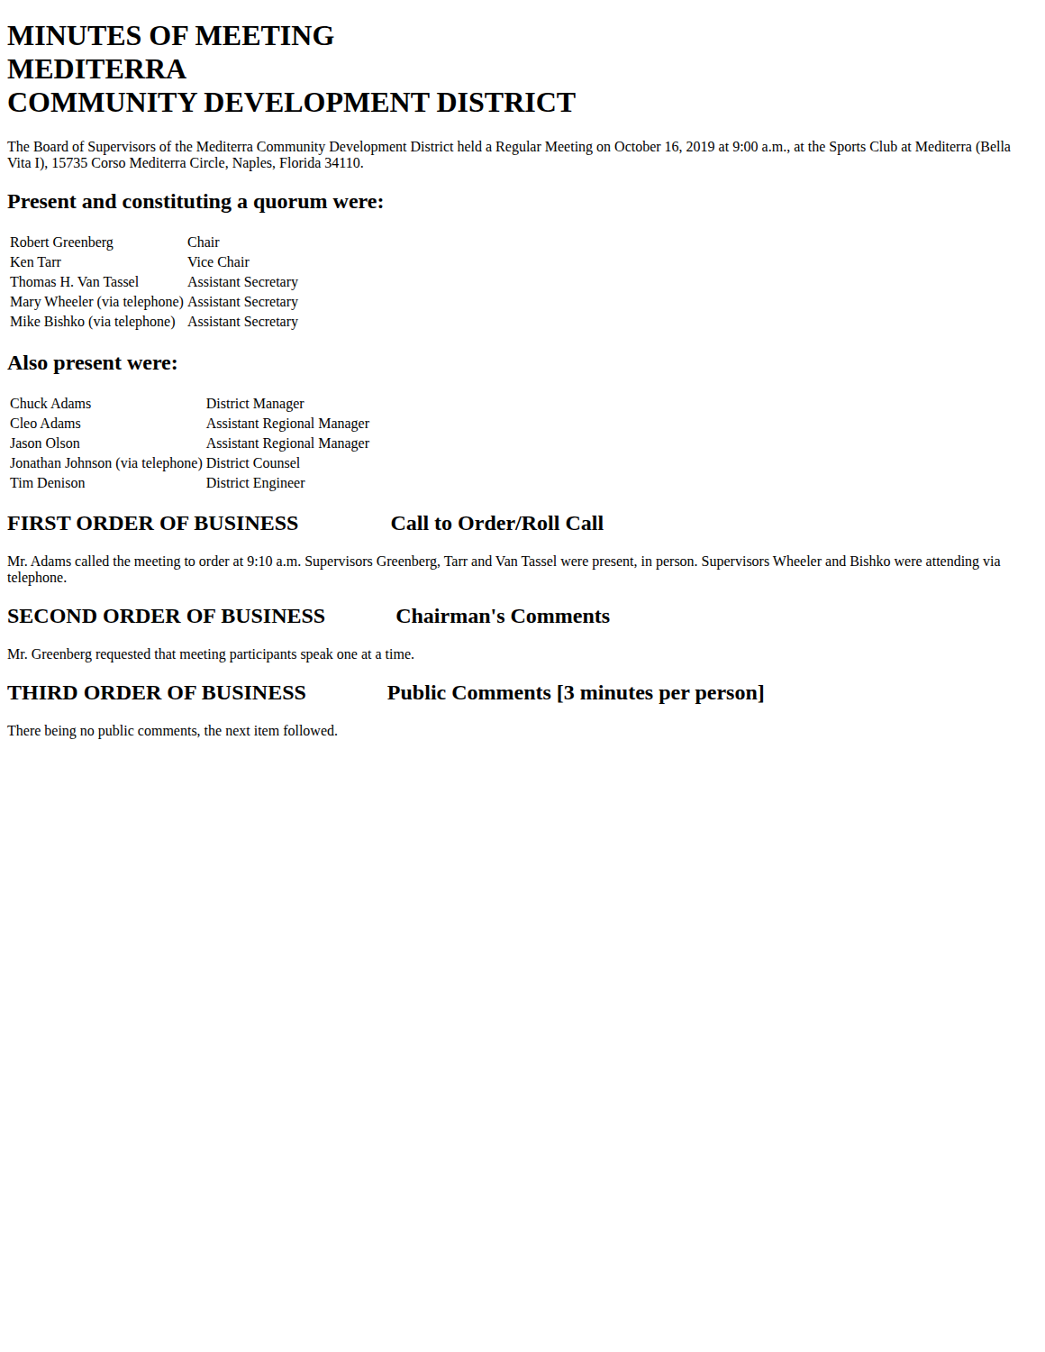MINUTES OF MEETING
MEDITERRA
COMMUNITY DEVELOPMENT DISTRICT
The Board of Supervisors of the Mediterra Community Development District held a Regular Meeting on October 16, 2019 at 9:00 a.m., at the Sports Club at Mediterra (Bella Vita I), 15735 Corso Mediterra Circle, Naples, Florida 34110.
Present and constituting a quorum were:
| Robert Greenberg | Chair |
| Ken Tarr | Vice Chair |
| Thomas H. Van Tassel | Assistant Secretary |
| Mary Wheeler (via telephone) | Assistant Secretary |
| Mike Bishko (via telephone) | Assistant Secretary |
Also present were:
| Chuck Adams | District Manager |
| Cleo Adams | Assistant Regional Manager |
| Jason Olson | Assistant Regional Manager |
| Jonathan Johnson (via telephone) | District Counsel |
| Tim Denison | District Engineer |
FIRST ORDER OF BUSINESS Call to Order/Roll Call
Mr. Adams called the meeting to order at 9:10 a.m. Supervisors Greenberg, Tarr and Van Tassel were present, in person. Supervisors Wheeler and Bishko were attending via telephone.
SECOND ORDER OF BUSINESS Chairman's Comments
Mr. Greenberg requested that meeting participants speak one at a time.
THIRD ORDER OF BUSINESS Public Comments [3 minutes per person]
There being no public comments, the next item followed.